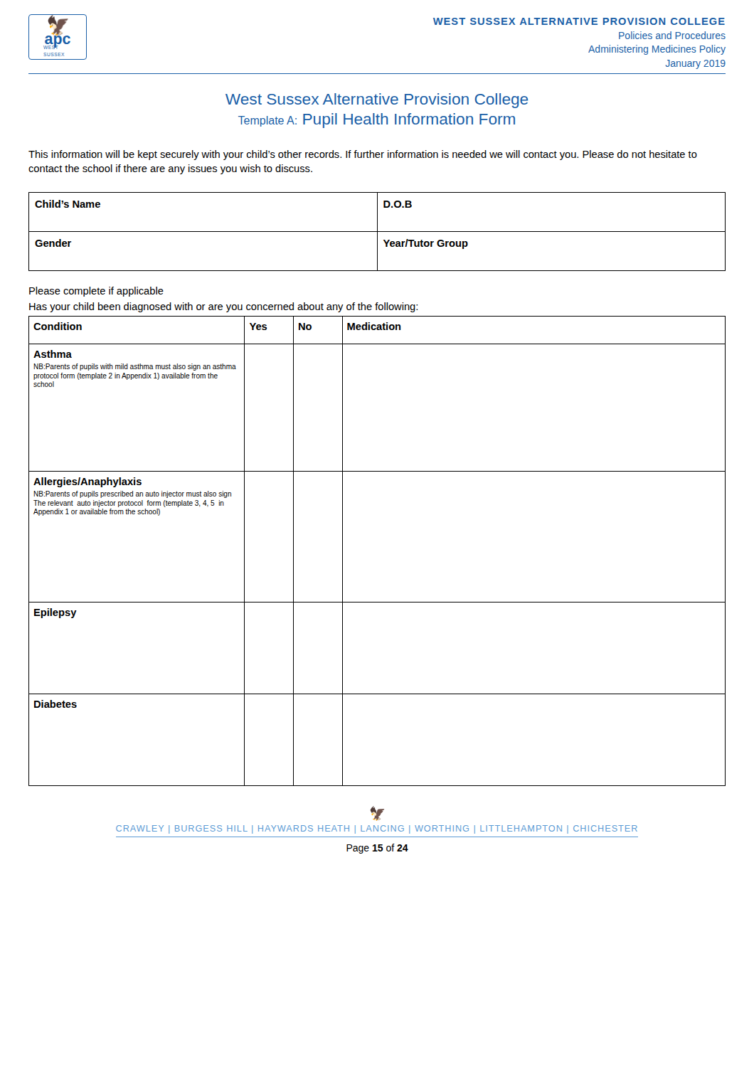🦅
apc
WEST SUSSEX
WEST SUSSEX ALTERNATIVE PROVISION COLLEGE
Policies and Procedures
Administering Medicines Policy
January 2019
West Sussex Alternative Provision College
Template A: Pupil Health Information Form
This information will be kept securely with your child’s other records. If further information is needed we will contact you. Please do not hesitate to contact the school if there are any issues you wish to discuss.
| Child’s Name | D.O.B |
| Gender | Year/Tutor Group |
Please complete if applicable
Has your child been diagnosed with or are you concerned about any of the following:
| Condition | Yes | No | Medication |
| --- | --- | --- | --- |
| Asthma NB:Parents of pupils with mild asthma must also sign an asthma protocol form (template 2 in Appendix 1) available from the school | | | |
| Allergies/Anaphylaxis NB:Parents of pupils prescribed an auto injector must also sign The relevant auto injector protocol form (template 3, 4, 5 in Appendix 1 or available from the school) | | | |
| Epilepsy | | | |
| Diabetes | | | |
🦅
CRAWLEY | BURGESS HILL | HAYWARDS HEATH | LANCING | WORTHING | LITTLEHAMPTON | CHICHESTER
Page 15 of 24